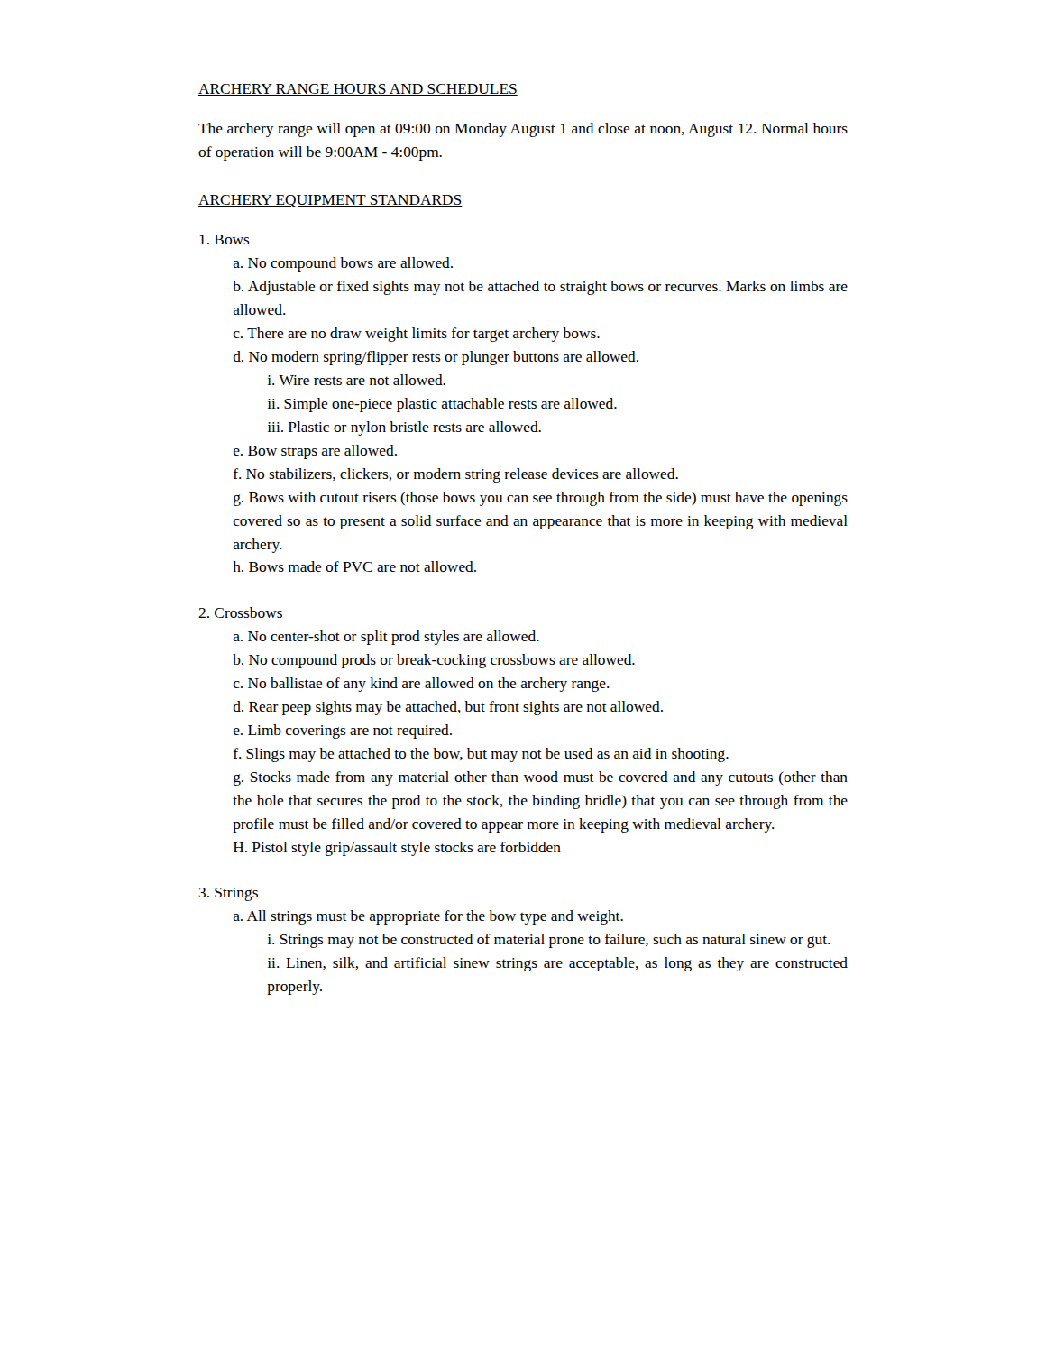ARCHERY RANGE HOURS AND SCHEDULES
The archery range will open at 09:00 on Monday August 1 and close at noon, August 12. Normal hours of operation will be 9:00AM - 4:00pm.
ARCHERY EQUIPMENT STANDARDS
1. Bows
a. No compound bows are allowed.
b. Adjustable or fixed sights may not be attached to straight bows or recurves. Marks on limbs are allowed.
c. There are no draw weight limits for target archery bows.
d. No modern spring/flipper rests or plunger buttons are allowed.
i. Wire rests are not allowed.
ii. Simple one-piece plastic attachable rests are allowed.
iii. Plastic or nylon bristle rests are allowed.
e. Bow straps are allowed.
f. No stabilizers, clickers, or modern string release devices are allowed.
g. Bows with cutout risers (those bows you can see through from the side) must have the openings covered so as to present a solid surface and an appearance that is more in keeping with medieval archery.
h. Bows made of PVC are not allowed.
2. Crossbows
a. No center-shot or split prod styles are allowed.
b. No compound prods or break-cocking crossbows are allowed.
c. No ballistae of any kind are allowed on the archery range.
d. Rear peep sights may be attached, but front sights are not allowed.
e. Limb coverings are not required.
f. Slings may be attached to the bow, but may not be used as an aid in shooting.
g. Stocks made from any material other than wood must be covered and any cutouts (other than the hole that secures the prod to the stock, the binding bridle) that you can see through from the profile must be filled and/or covered to appear more in keeping with medieval archery.
H. Pistol style grip/assault style stocks are forbidden
3. Strings
a. All strings must be appropriate for the bow type and weight.
i. Strings may not be constructed of material prone to failure, such as natural sinew or gut.
ii. Linen, silk, and artificial sinew strings are acceptable, as long as they are constructed properly.